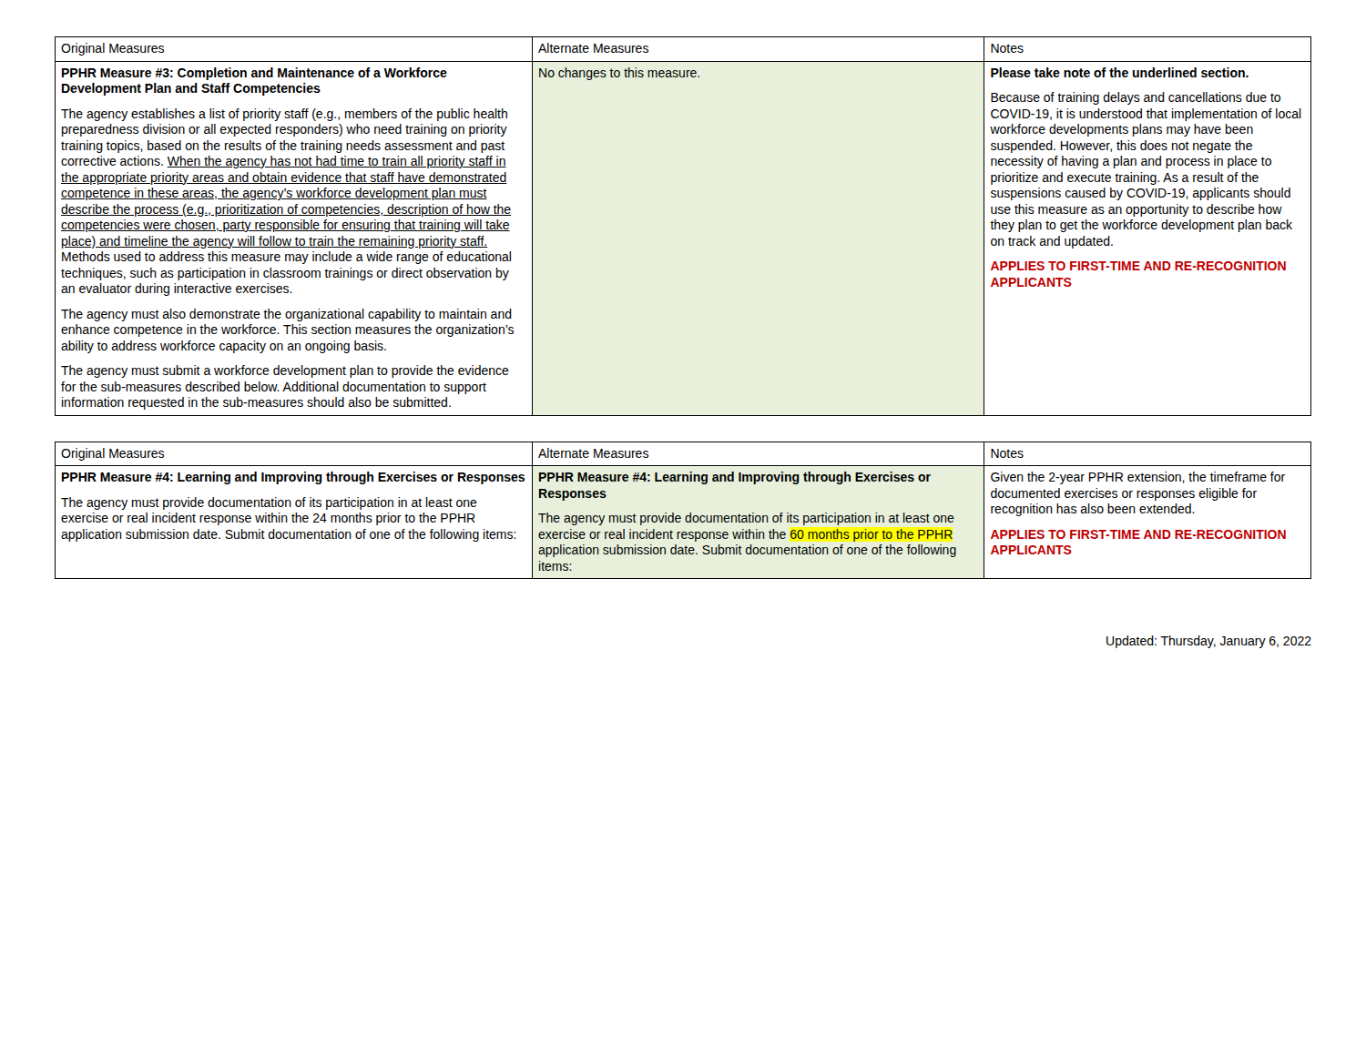| Original Measures | Alternate Measures | Notes |
| --- | --- | --- |
| PPHR Measure #3: Completion and Maintenance of a Workforce Development Plan and Staff Competencies The agency establishes a list of priority staff (e.g., members of the public health preparedness division or all expected responders) who need training on priority training topics, based on the results of the training needs assessment and past corrective actions. When the agency has not had time to train all priority staff in the appropriate priority areas and obtain evidence that staff have demonstrated competence in these areas, the agency’s workforce development plan must describe the process (e.g., prioritization of competencies, description of how the competencies were chosen, party responsible for ensuring that training will take place) and timeline the agency will follow to train the remaining priority staff. Methods used to address this measure may include a wide range of educational techniques, such as participation in classroom trainings or direct observation by an evaluator during interactive exercises. The agency must also demonstrate the organizational capability to maintain and enhance competence in the workforce. This section measures the organization’s ability to address workforce capacity on an ongoing basis. The agency must submit a workforce development plan to provide the evidence for the sub-measures described below. Additional documentation to support information requested in the sub-measures should also be submitted. | No changes to this measure. | Please take note of the underlined section. Because of training delays and cancellations due to COVID-19, it is understood that implementation of local workforce developments plans may have been suspended. However, this does not negate the necessity of having a plan and process in place to prioritize and execute training. As a result of the suspensions caused by COVID-19, applicants should use this measure as an opportunity to describe how they plan to get the workforce development plan back on track and updated. APPLIES TO FIRST-TIME AND RE-RECOGNITION APPLICANTS |
| Original Measures | Alternate Measures | Notes |
| --- | --- | --- |
| PPHR Measure #4: Learning and Improving through Exercises or Responses The agency must provide documentation of its participation in at least one exercise or real incident response within the 24 months prior to the PPHR application submission date. Submit documentation of one of the following items: | PPHR Measure #4: Learning and Improving through Exercises or Responses The agency must provide documentation of its participation in at least one exercise or real incident response within the 60 months prior to the PPHR application submission date. Submit documentation of one of the following items: | Given the 2-year PPHR extension, the timeframe for documented exercises or responses eligible for recognition has also been extended. APPLIES TO FIRST-TIME AND RE-RECOGNITION APPLICANTS |
Updated: Thursday, January 6, 2022